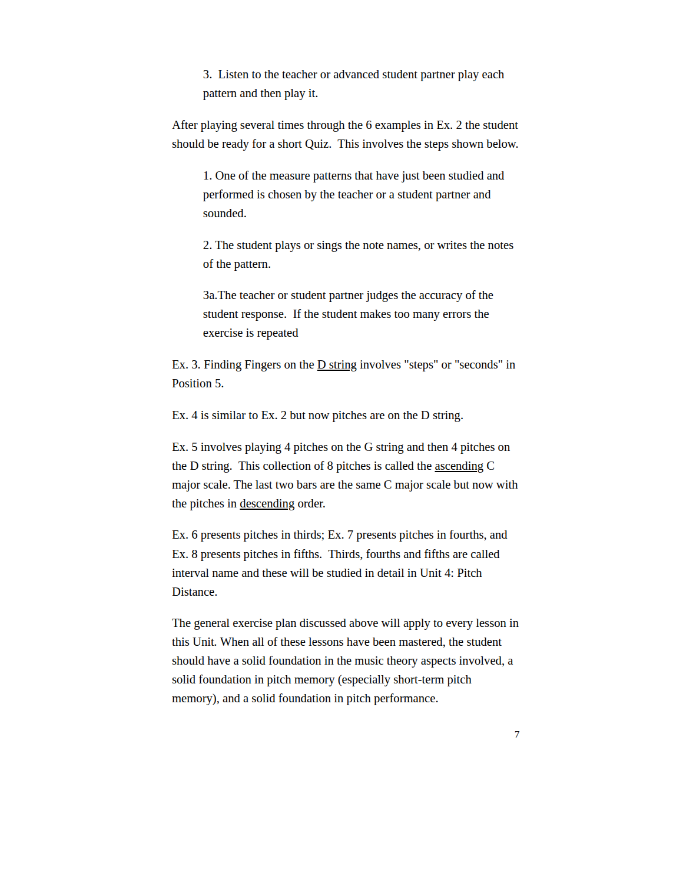3. Listen to the teacher or advanced student partner play each pattern and then play it.
After playing several times through the 6 examples in Ex. 2 the student should be ready for a short Quiz. This involves the steps shown below.
1. One of the measure patterns that have just been studied and performed is chosen by the teacher or a student partner and sounded.
2. The student plays or sings the note names, or writes the notes of the pattern.
3a.The teacher or student partner judges the accuracy of the student response. If the student makes too many errors the exercise is repeated
Ex. 3. Finding Fingers on the D string involves "steps" or "seconds" in Position 5.
Ex. 4 is similar to Ex. 2 but now pitches are on the D string.
Ex. 5 involves playing 4 pitches on the G string and then 4 pitches on the D string. This collection of 8 pitches is called the ascending C major scale. The last two bars are the same C major scale but now with the pitches in descending order.
Ex. 6 presents pitches in thirds; Ex. 7 presents pitches in fourths, and Ex. 8 presents pitches in fifths. Thirds, fourths and fifths are called interval name and these will be studied in detail in Unit 4: Pitch Distance.
The general exercise plan discussed above will apply to every lesson in this Unit. When all of these lessons have been mastered, the student should have a solid foundation in the music theory aspects involved, a solid foundation in pitch memory (especially short-term pitch memory), and a solid foundation in pitch performance.
7